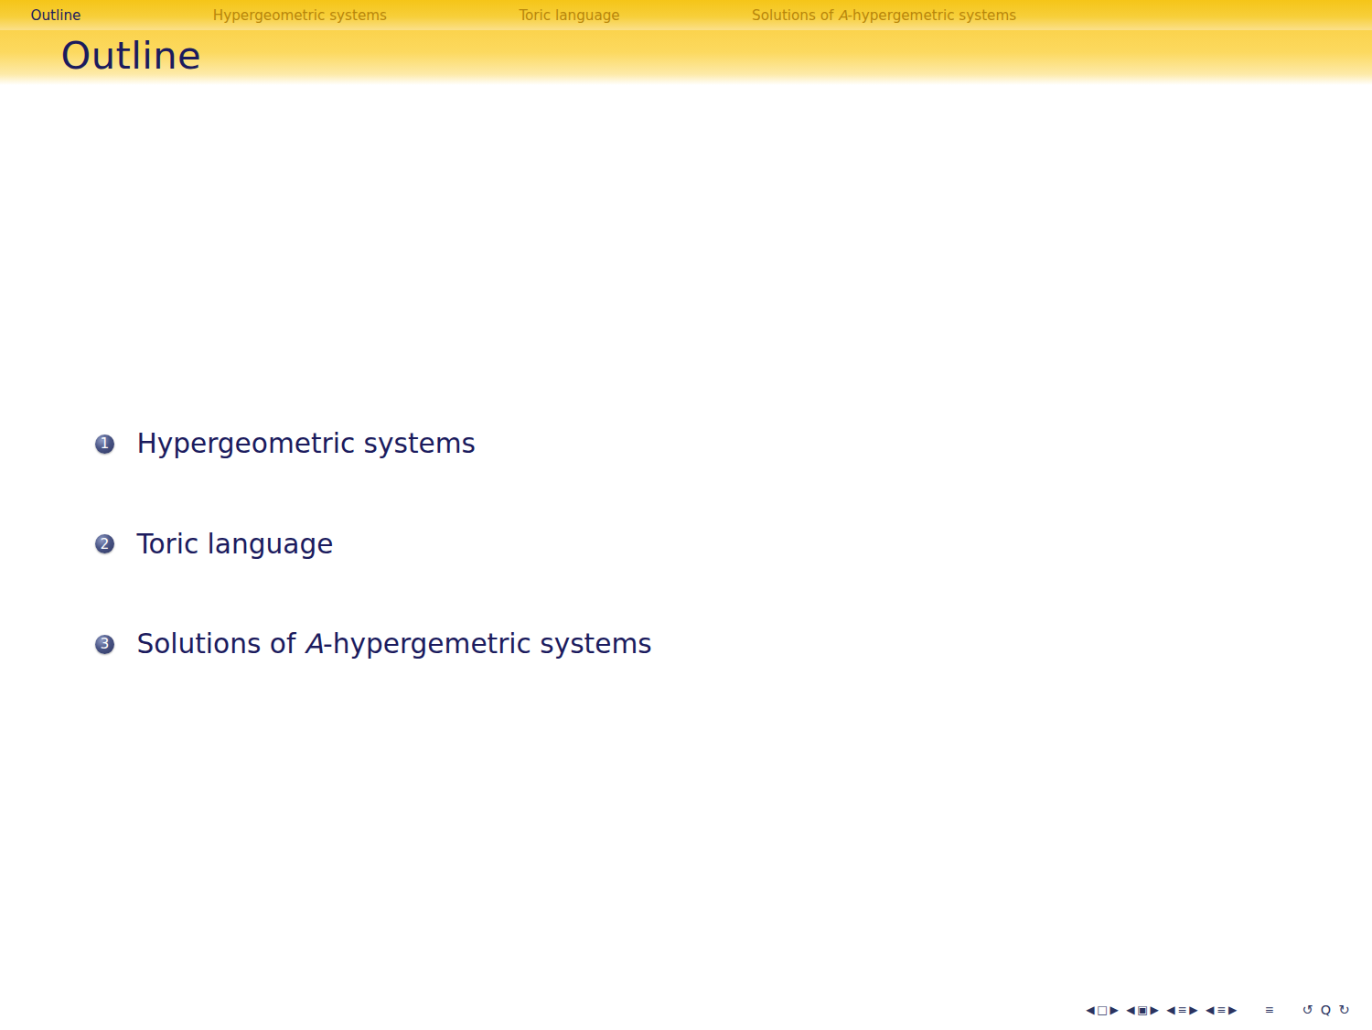Outline Hypergeometric systems Toric language Solutions of A-hypergemetric systems
Outline
1 Hypergeometric systems
2 Toric language
3 Solutions of A-hypergemetric systems
◀□▶ ◀▣▶ ◀≡▶ ◀≡▶ ≡ ↺Q↻